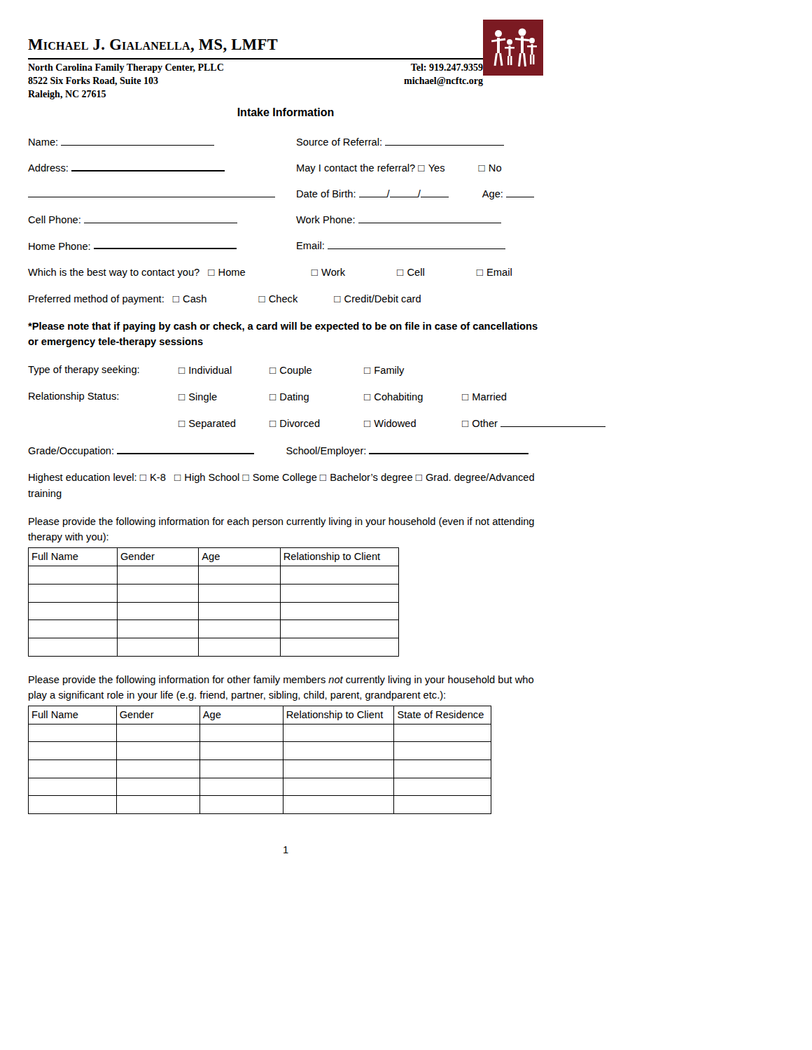Michael J. Gialanella, MS, LMFT
North Carolina Family Therapy Center, PLLC
8522 Six Forks Road, Suite 103
Raleigh, NC 27615
Tel: 919.247.9359
michael@ncftc.org
Intake Information
Name:
Source of Referral:
Address:
May I contact the referral? Yes No
Date of Birth: / / Age:
Cell Phone:
Work Phone:
Home Phone:
Email:
Which is the best way to contact you? Home Work Cell Email
Preferred method of payment: Cash Check Credit/Debit card
*Please note that if paying by cash or check, a card will be expected to be on file in case of cancellations or emergency tele-therapy sessions
Type of therapy seeking:
Individual Couple Family
Relationship Status:
Single Dating Cohabiting Married
Separated Divorced Widowed Other
Grade/Occupation:
School/Employer:
Highest education level: K-8 High School Some College Bachelor’s degree Grad. degree/Advanced training
Please provide the following information for each person currently living in your household (even if not attending therapy with you):
| Full Name | Gender | Age | Relationship to Client |
| --- | --- | --- | --- |
Please provide the following information for other family members not currently living in your household but who play a significant role in your life (e.g. friend, partner, sibling, child, parent, grandparent etc.):
| Full Name | Gender | Age | Relationship to Client | State of Residence |
| --- | --- | --- | --- | --- |
1